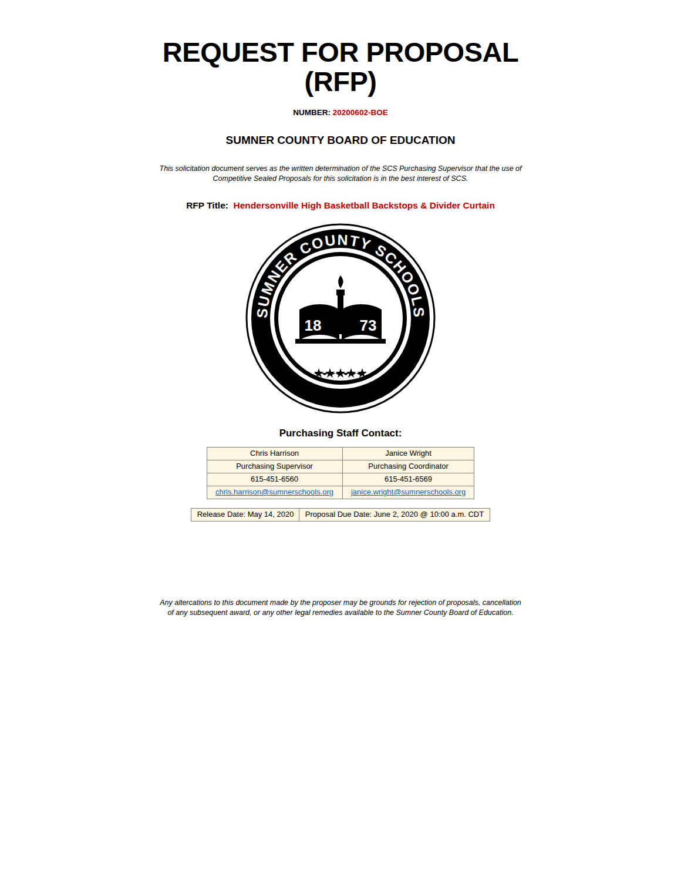REQUEST FOR PROPOSAL (RFP)
NUMBER: 20200602-BOE
SUMNER COUNTY BOARD OF EDUCATION
This solicitation document serves as the written determination of the SCS Purchasing Supervisor that the use of Competitive Sealed Proposals for this solicitation is in the best interest of SCS.
RFP Title: Hendersonville High Basketball Backstops & Divider Curtain
SUMNER COUNTY SCHOOLS TENNESSEE 18 73
Purchasing Staff Contact:
| Chris Harrison | Janice Wright |
| Purchasing Supervisor | Purchasing Coordinator |
| 615-451-6560 | 615-451-6569 |
| chris.harrison@sumnerschools.org | janice.wright@sumnerschools.org |
| Release Date: May 14, 2020 | Proposal Due Date: June 2, 2020 @ 10:00 a.m. CDT |
Any altercations to this document made by the proposer may be grounds for rejection of proposals, cancellation of any subsequent award, or any other legal remedies available to the Sumner County Board of Education.